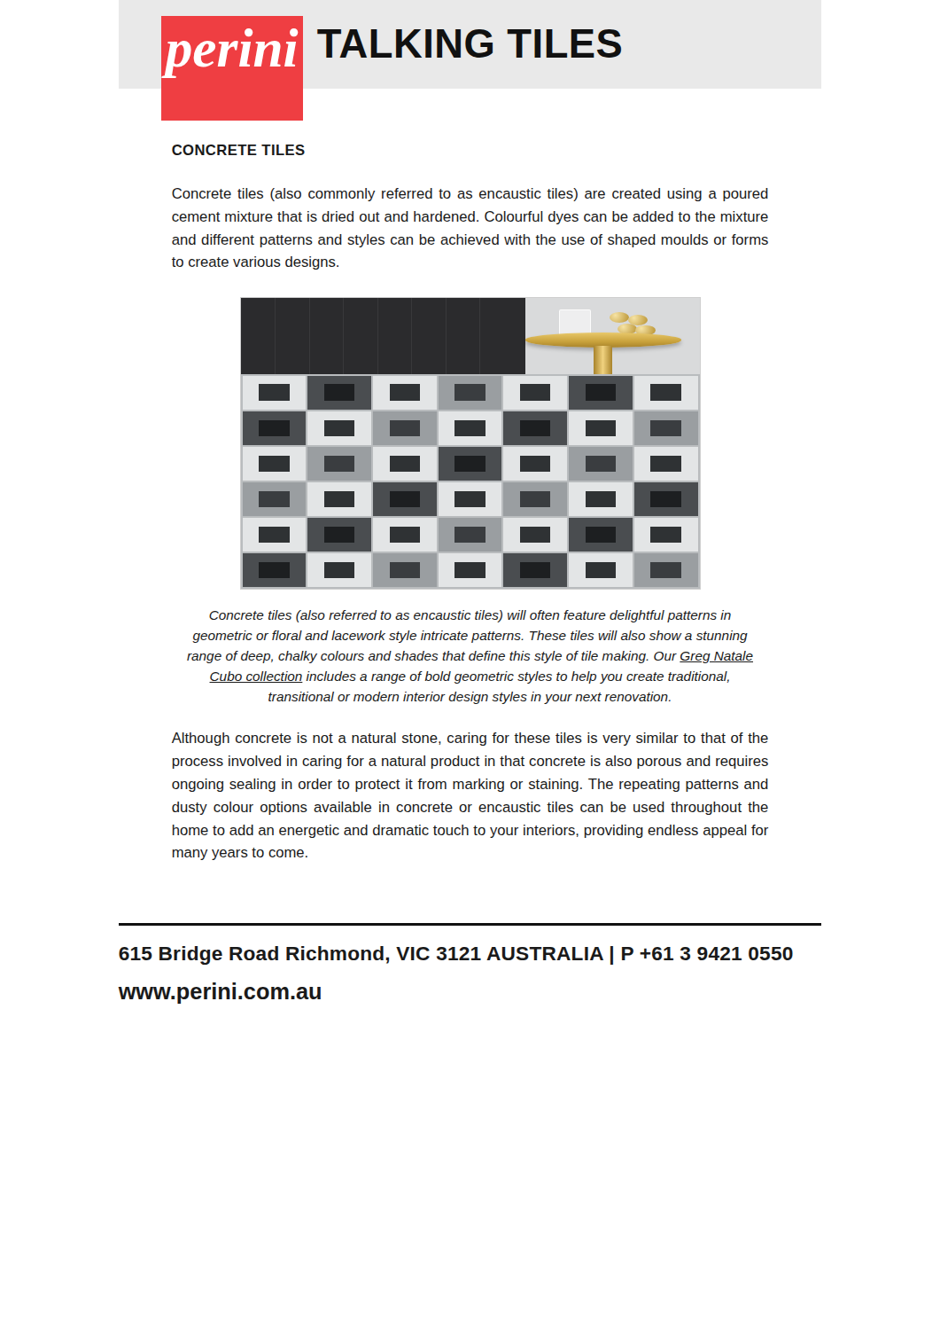perini
TALKING TILES
CONCRETE TILES
Concrete tiles (also commonly referred to as encaustic tiles) are created using a poured cement mixture that is dried out and hardened. Colourful dyes can be added to the mixture and different patterns and styles can be achieved with the use of shaped moulds or forms to create various designs.
Concrete tiles (also referred to as encaustic tiles) will often feature delightful patterns in geometric or floral and lacework style intricate patterns. These tiles will also show a stunning range of deep, chalky colours and shades that define this style of tile making. Our Greg Natale Cubo collection includes a range of bold geometric styles to help you create traditional, transitional or modern interior design styles in your next renovation.
Although concrete is not a natural stone, caring for these tiles is very similar to that of the process involved in caring for a natural product in that concrete is also porous and requires ongoing sealing in order to protect it from marking or staining. The repeating patterns and dusty colour options available in concrete or encaustic tiles can be used throughout the home to add an energetic and dramatic touch to your interiors, providing endless appeal for many years to come.
615 Bridge Road Richmond, VIC 3121 AUSTRALIA | P +61 3 9421 0550
www.perini.com.au